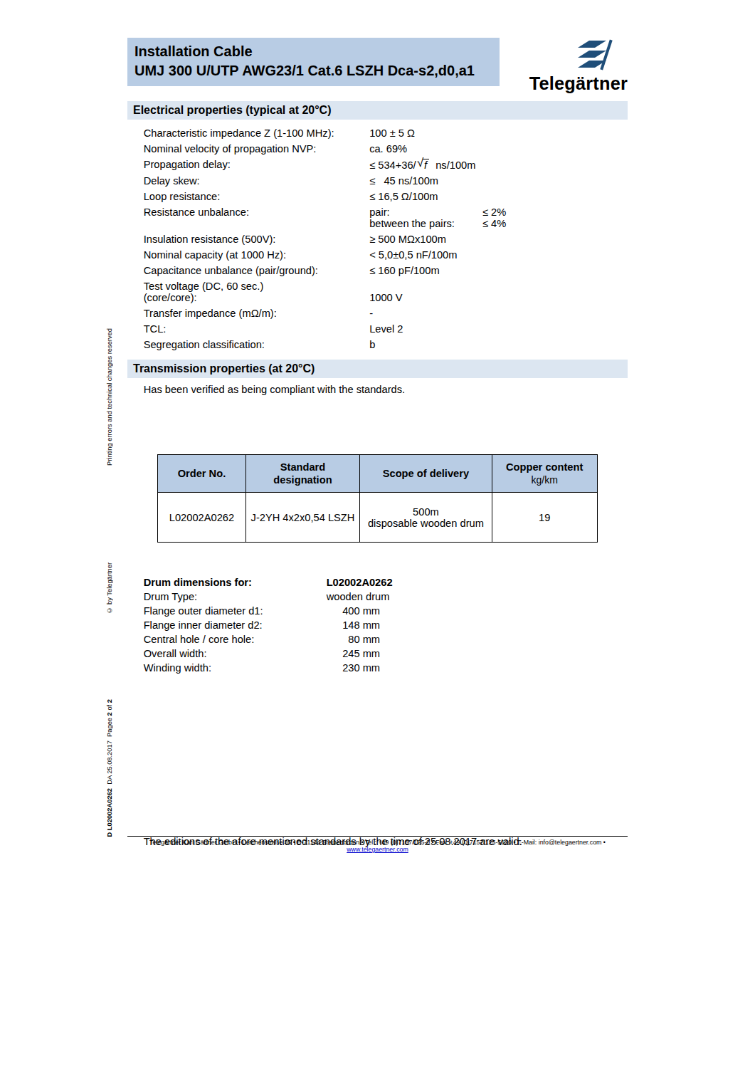Installation Cable
UMJ 300 U/UTP AWG23/1 Cat.6 LSZH Dca-s2,d0,a1
Telegärtner
Electrical properties (typical at 20°C)
| Characteristic impedance Z (1-100 MHz): | 100 ± 5 Ω |
| Nominal velocity of propagation NVP: | ca. 69% |
| Propagation delay: | ≤ 534+36/ f ns/100m |
| Delay skew: | ≤ 45 ns/100m |
| Loop resistance: | ≤ 16,5 Ω/100m |
| Resistance unbalance: | pair: ≤ 2% between the pairs: ≤ 4% |
| Insulation resistance (500V): | ≥ 500 MΩx100m |
| Nominal capacity (at 1000 Hz): | < 5,0±0,5 nF/100m |
| Capacitance unbalance (pair/ground): | ≤ 160 pF/100m |
| Test voltage (DC, 60 sec.) (core/core): | 1000 V |
| Transfer impedance (mΩ/m): | - |
| TCL: | Level 2 |
| Segregation classification: | b |
Transmission properties (at 20°C)
Has been verified as being compliant with the standards.
| Order No. | Standard designation | Scope of delivery | Copper content kg/km |
| --- | --- | --- | --- |
| L02002A0262 | J-2YH 4x2x0,54 LSZH | 500m disposable wooden drum | 19 |
| Drum dimensions for: | L02002A0262 |
| Drum Type: | wooden drum |
| Flange outer diameter d1: | 400 mm |
| Flange inner diameter d2: | 148 mm |
| Central hole / core hole: | 80 mm |
| Overall width: | 245 mm |
| Winding width: | 230 mm |
The editions of the afore mentioned standards by the time of 25.08.2017 are valid.
Printing errors and technical changes reserved
© by Telegärtner
D L02002A0262 DA 25.08.2017 Pagee 2 of 2
Telegärtner Karl Gärtner GmbH • Lerchenstraße 35 • D-71144 Steinenbronn • Tel.: +49 (0)7157/125-0 • Fax: +49 (0)7157/125-5120 • E-Mail: info@telegaertner.com • www.telegaertner.com